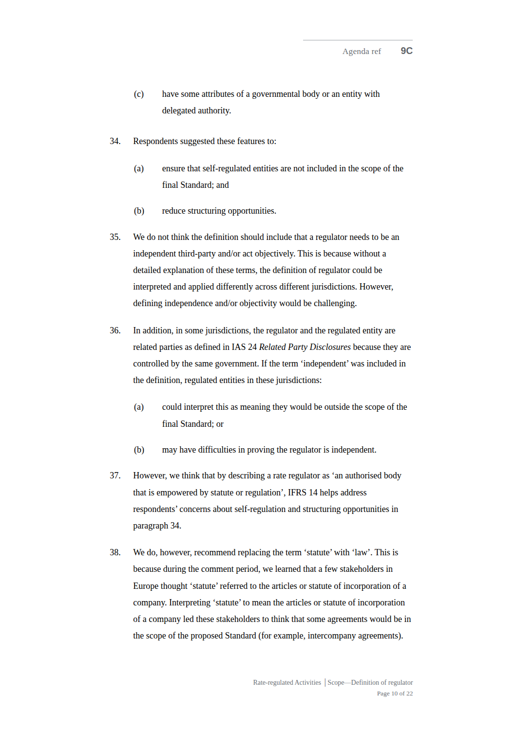Agenda ref 9C
(c)
have some attributes of a governmental body or an entity with delegated authority.
34.
Respondents suggested these features to:
(a)
ensure that self-regulated entities are not included in the scope of the final Standard; and
(b)
reduce structuring opportunities.
35.
We do not think the definition should include that a regulator needs to be an independent third-party and/or act objectively. This is because without a detailed explanation of these terms, the definition of regulator could be interpreted and applied differently across different jurisdictions. However, defining independence and/or objectivity would be challenging.
36.
In addition, in some jurisdictions, the regulator and the regulated entity are related parties as defined in IAS 24 Related Party Disclosures because they are controlled by the same government. If the term ‘independent’ was included in the definition, regulated entities in these jurisdictions:
(a)
could interpret this as meaning they would be outside the scope of the final Standard; or
(b)
may have difficulties in proving the regulator is independent.
37.
However, we think that by describing a rate regulator as ‘an authorised body that is empowered by statute or regulation’, IFRS 14 helps address respondents’ concerns about self-regulation and structuring opportunities in paragraph 34.
38.
We do, however, recommend replacing the term ‘statute’ with ‘law’. This is because during the comment period, we learned that a few stakeholders in Europe thought ‘statute’ referred to the articles or statute of incorporation of a company. Interpreting ‘statute’ to mean the articles or statute of incorporation of a company led these stakeholders to think that some agreements would be in the scope of the proposed Standard (for example, intercompany agreements).
Rate-regulated Activities │Scope—Definition of regulator
Page 10 of 22